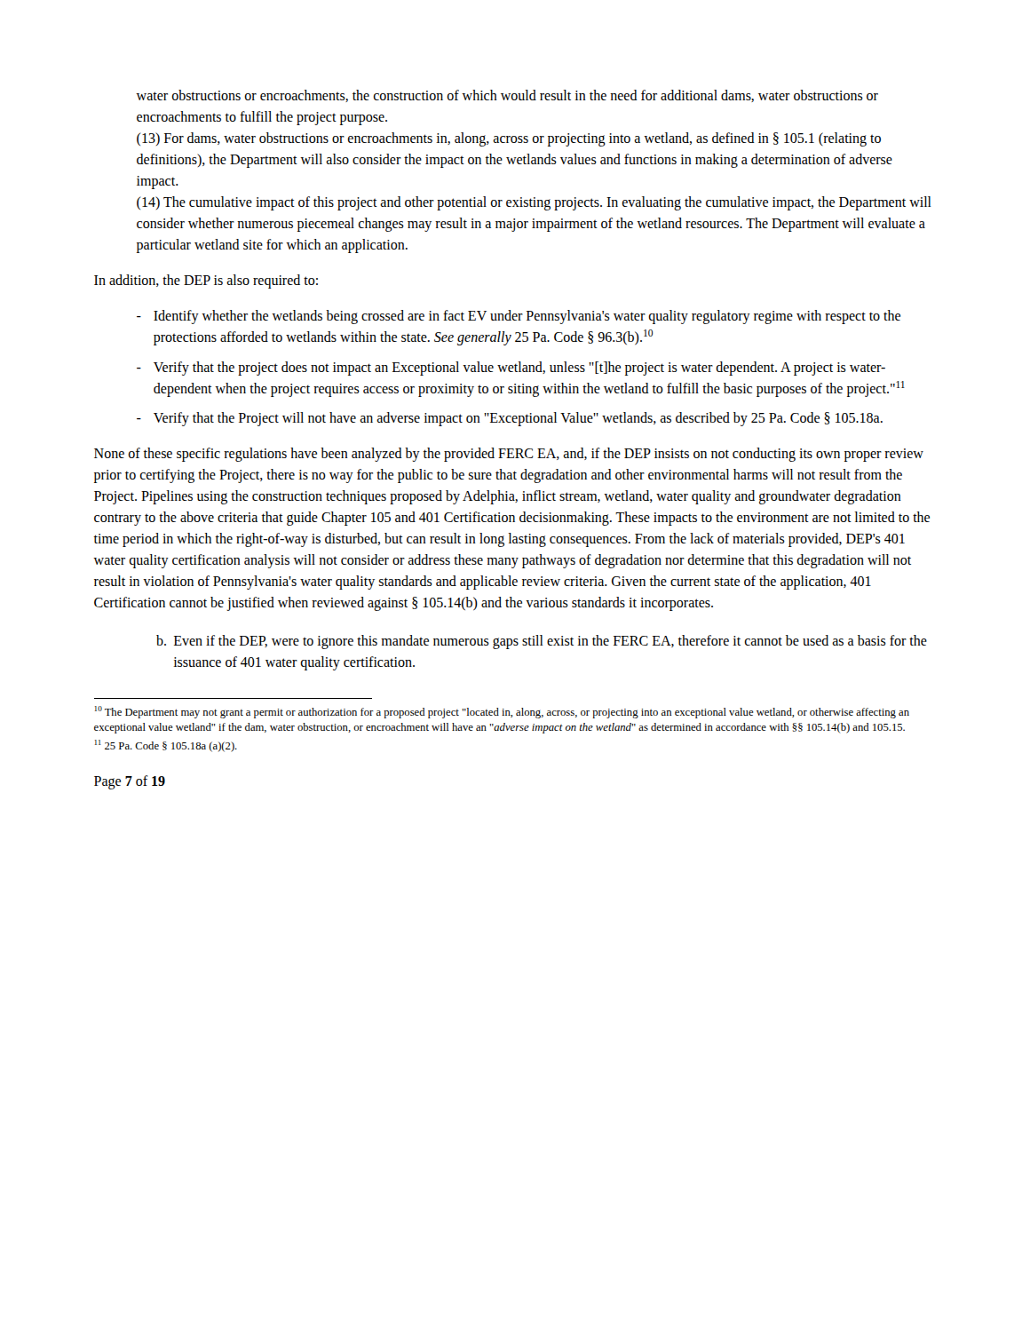water obstructions or encroachments, the construction of which would result in the need for additional dams, water obstructions or encroachments to fulfill the project purpose.
(13) For dams, water obstructions or encroachments in, along, across or projecting into a wetland, as defined in § 105.1 (relating to definitions), the Department will also consider the impact on the wetlands values and functions in making a determination of adverse impact.
(14) The cumulative impact of this project and other potential or existing projects. In evaluating the cumulative impact, the Department will consider whether numerous piecemeal changes may result in a major impairment of the wetland resources. The Department will evaluate a particular wetland site for which an application.
In addition, the DEP is also required to:
Identify whether the wetlands being crossed are in fact EV under Pennsylvania's water quality regulatory regime with respect to the protections afforded to wetlands within the state. See generally 25 Pa. Code § 96.3(b).10
Verify that the project does not impact an Exceptional value wetland, unless "[t]he project is water dependent. A project is water-dependent when the project requires access or proximity to or siting within the wetland to fulfill the basic purposes of the project."11
Verify that the Project will not have an adverse impact on "Exceptional Value" wetlands, as described by 25 Pa. Code § 105.18a.
None of these specific regulations have been analyzed by the provided FERC EA, and, if the DEP insists on not conducting its own proper review prior to certifying the Project, there is no way for the public to be sure that degradation and other environmental harms will not result from the Project. Pipelines using the construction techniques proposed by Adelphia, inflict stream, wetland, water quality and groundwater degradation contrary to the above criteria that guide Chapter 105 and 401 Certification decisionmaking. These impacts to the environment are not limited to the time period in which the right-of-way is disturbed, but can result in long lasting consequences. From the lack of materials provided, DEP's 401 water quality certification analysis will not consider or address these many pathways of degradation nor determine that this degradation will not result in violation of Pennsylvania's water quality standards and applicable review criteria. Given the current state of the application, 401 Certification cannot be justified when reviewed against § 105.14(b) and the various standards it incorporates.
Even if the DEP, were to ignore this mandate numerous gaps still exist in the FERC EA, therefore it cannot be used as a basis for the issuance of 401 water quality certification.
10 The Department may not grant a permit or authorization for a proposed project "located in, along, across, or projecting into an exceptional value wetland, or otherwise affecting an exceptional value wetland" if the dam, water obstruction, or encroachment will have an "adverse impact on the wetland" as determined in accordance with §§ 105.14(b) and 105.15.
11 25 Pa. Code § 105.18a (a)(2).
Page 7 of 19